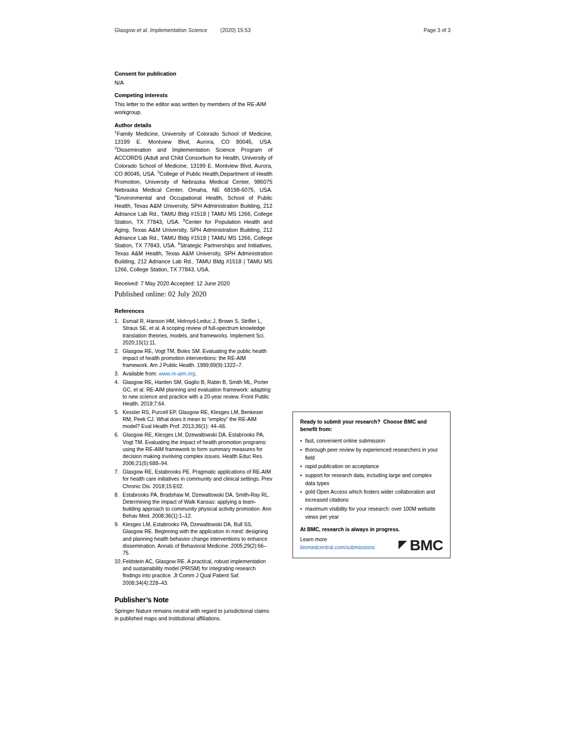Glasgow et al. Implementation Science (2020) 15:53
Page 3 of 3
Consent for publication
N/A
Competing interests
This letter to the editor was written by members of the RE-AIM workgroup.
Author details
1Family Medicine, University of Colorado School of Medicine, 13199 E. Montview Blvd, Aurora, CO 80045, USA. 2Dissemination and Implementation Science Program of ACCORDS (Adult and Child Consortium for Health, University of Colorado School of Medicine, 13199 E. Montview Blvd, Aurora, CO 80045, USA. 3College of Public Health,Department of Health Promotion, University of Nebraska Medical Center, 986075 Nebraska Medical Center, Omaha, NE 68198-6075, USA. 4Environmental and Occupational Health, School of Public Health, Texas A&M University, SPH Administration Building, 212 Adriance Lab Rd., TAMU Bldg #1518 | TAMU MS 1266, College Station, TX 77843, USA. 5Center for Population Health and Aging, Texas A&M University, SPH Administration Building, 212 Adriance Lab Rd., TAMU Bldg #1518 | TAMU MS 1266, College Station, TX 77843, USA. 6Strategic Partnerships and Initiatives, Texas A&M Health, Texas A&M University, SPH Administration Building, 212 Adriance Lab Rd., TAMU Bldg #1518 | TAMU MS 1266, College Station, TX 77843, USA.
Received: 7 May 2020 Accepted: 12 June 2020
Published online: 02 July 2020
References
Esmail R, Hanson HM, Holroyd-Leduc J, Brown S, Strifler L, Straus SE, et al. A scoping review of full-spectrum knowledge translation theories, models, and frameworks. Implement Sci. 2020;15(1):11.
Glasgow RE, Vogt TM, Boles SM. Evaluating the public health impact of health promotion interventions: the RE-AIM framework. Am J Public Health. 1999;89(9):1322–7.
Available from: www.re-aim.org.
Glasgow RE, Harden SM, Gaglio B, Rabin B, Smith ML, Porter GC, et al. RE-AIM planning and evaluation framework: adapting to new science and practice with a 20-year review. Front Public Health. 2019;7:64.
Kessler RS, Purcell EP, Glasgow RE, Klesges LM, Benkeser RM, Peek CJ. What does it mean to “employ” the RE-AIM model? Eval Health Prof. 2013;36(1): 44–66.
Glasgow RE, Klesges LM, Dzewaltowski DA, Estabrooks PA, Vogt TM. Evaluating the impact of health promotion programs: using the RE-AIM framework to form summary measures for decision making involving complex issues. Health Educ Res. 2006;21(5):688–94.
Glasgow RE, Estabrooks PE. Pragmatic applications of RE-AIM for health care initiatives in community and clinical settings. Prev Chronic Dis. 2018;15:E02.
Estabrooks PA, Bradshaw M, Dzewaltowski DA, Smith-Ray RL. Determining the impact of Walk Kansas: applying a team-building approach to community physical activity promotion. Ann Behav Med. 2008;36(1):1–12.
Klesges LM, Estabrooks PA, Dzewaltowski DA, Bull SS, Glasgow RE. Beginning with the application in mind: designing and planning health behavior change interventions to enhance dissemination. Annals of Behavioral Medicine. 2005;29(2):66–75.
Feldstein AC, Glasgow RE. A practical, robust implementation and sustainability model (PRISM) for integrating research findings into practice. Jt Comm J Qual Patient Saf. 2008;34(4):228–43.
Publisher’s Note
Springer Nature remains neutral with regard to jurisdictional claims in published maps and institutional affiliations.
Ready to submit your research? Choose BMC and benefit from:
fast, convenient online submission
thorough peer review by experienced researchers in your field
rapid publication on acceptance
support for research data, including large and complex data types
gold Open Access which fosters wider collaboration and increased citations
maximum visibility for your research: over 100M website views per year
At BMC, research is always in progress.
Learn more biomedcentral.com/submissions
BMC